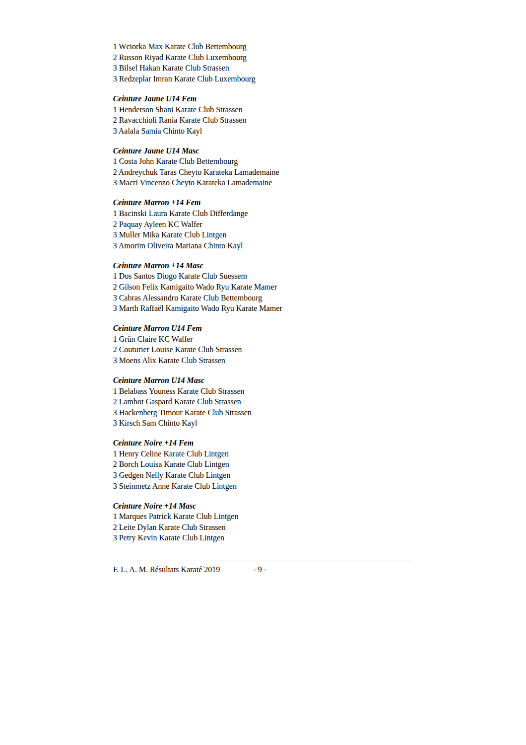1 Wciorka Max Karate Club Bettembourg
2 Russon Riyad Karate Club Luxembourg
3 Bilsel Hakan Karate Club Strassen
3 Redzeplar Imran Karate Club Luxembourg
Ceinture Jaune U14 Fem
1 Henderson Shani Karate Club Strassen
2 Ravacchioli Rania Karate Club Strassen
3 Aalala Samia Chinto Kayl
Ceinture Jaune U14 Masc
1 Costa John Karate Club Bettembourg
2 Andreychuk Taras Cheyto Karateka Lamademaine
3 Macri Vincenzo Cheyto Karateka Lamademaine
Ceinture Marron +14 Fem
1 Bacinski Laura Karate Club Differdange
2 Paquay Ayleen KC Walfer
3 Muller Mika Karate Club Lintgen
3 Amorim Oliveira Mariana Chinto Kayl
Ceinture Marron +14 Masc
1 Dos Santos Diogo Karate Club Suessem
2 Gilson Felix Kamigaito Wado Ryu Karate Mamer
3 Cabras Alessandro Karate Club Bettembourg
3 Marth Raffaël Kamigaito Wado Ryu Karate Mamer
Ceinture Marron U14 Fem
1 Grün Claire KC Walfer
2 Couturier Louise Karate Club Strassen
3 Moens Alix Karate Club Strassen
Ceinture Marron U14 Masc
1 Belabass Youness Karate Club Strassen
2 Lambot Gaspard Karate Club Strassen
3 Hackenberg Timour Karate Club Strassen
3 Kirsch Sam Chinto Kayl
Ceinture Noire +14 Fem
1 Henry Celine Karate Club Lintgen
2 Borch Louisa Karate Club Lintgen
3 Gedgen Nelly Karate Club Lintgen
3 Steinmetz Anne Karate Club Lintgen
Ceinture Noire +14 Masc
1 Marques Patrick Karate Club Lintgen
2 Leite Dylan Karate Club Strassen
3 Petry Kevin Karate Club Lintgen
F. L. A. M. Résultats Karaté 2019 - 9 -